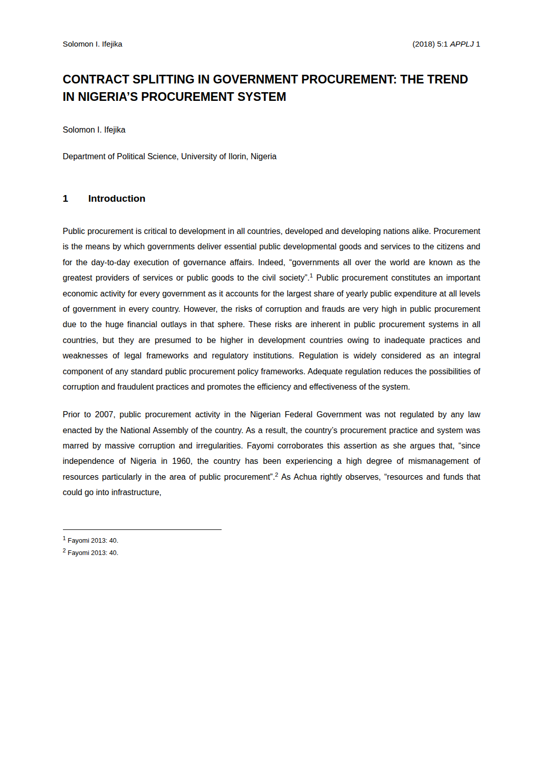Solomon I. Ifejika (2018) 5:1 APPLJ 1
Contract Splitting in Government Procurement: The Trend in Nigeria’s Procurement System
Solomon I. Ifejika
Department of Political Science, University of Ilorin, Nigeria
1 Introduction
Public procurement is critical to development in all countries, developed and developing nations alike. Procurement is the means by which governments deliver essential public developmental goods and services to the citizens and for the day-to-day execution of governance affairs. Indeed, “governments all over the world are known as the greatest providers of services or public goods to the civil society”.1 Public procurement constitutes an important economic activity for every government as it accounts for the largest share of yearly public expenditure at all levels of government in every country. However, the risks of corruption and frauds are very high in public procurement due to the huge financial outlays in that sphere. These risks are inherent in public procurement systems in all countries, but they are presumed to be higher in development countries owing to inadequate practices and weaknesses of legal frameworks and regulatory institutions. Regulation is widely considered as an integral component of any standard public procurement policy frameworks. Adequate regulation reduces the possibilities of corruption and fraudulent practices and promotes the efficiency and effectiveness of the system.
Prior to 2007, public procurement activity in the Nigerian Federal Government was not regulated by any law enacted by the National Assembly of the country. As a result, the country’s procurement practice and system was marred by massive corruption and irregularities. Fayomi corroborates this assertion as she argues that, “since independence of Nigeria in 1960, the country has been experiencing a high degree of mismanagement of resources particularly in the area of public procurement”.2 As Achua rightly observes, “resources and funds that could go into infrastructure,
1 Fayomi 2013: 40.
2 Fayomi 2013: 40.